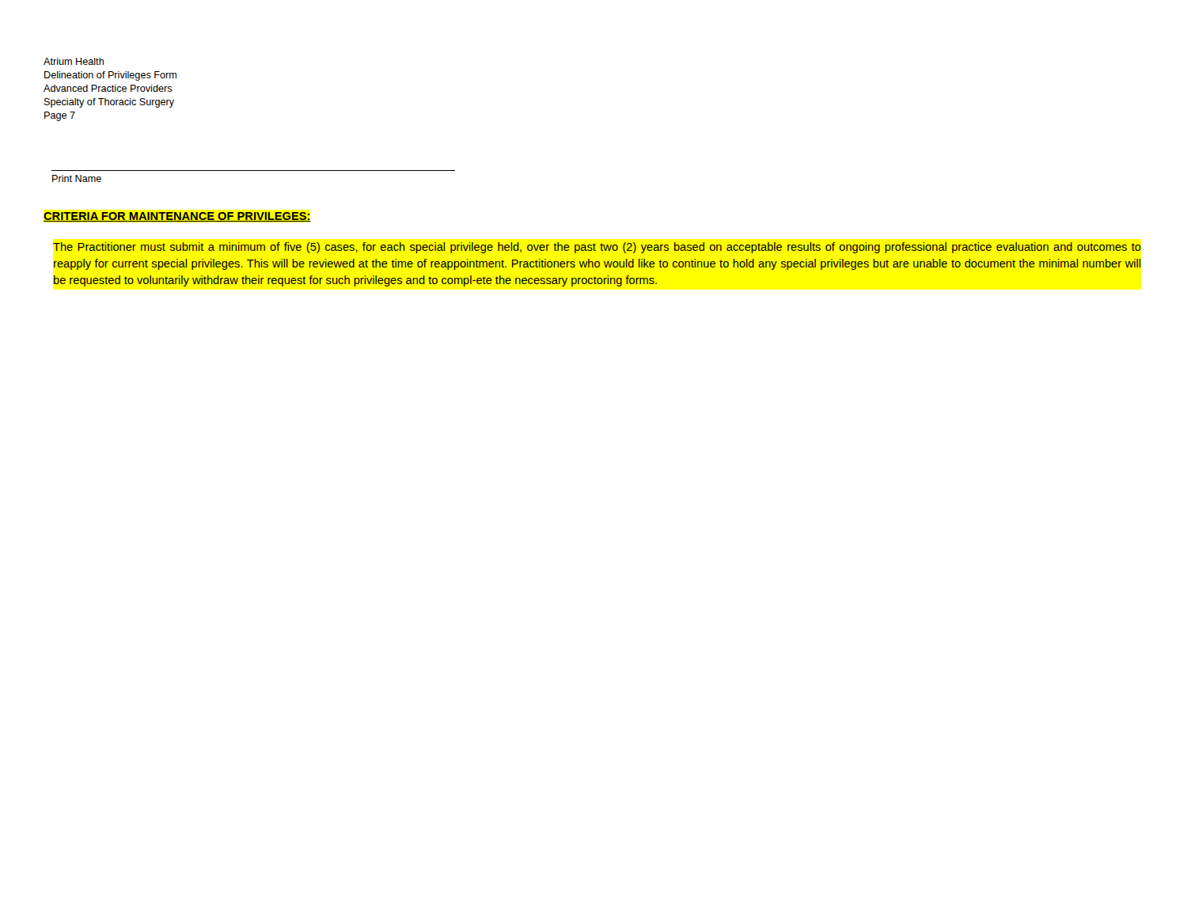Atrium Health
Delineation of Privileges Form
Advanced Practice Providers
Specialty of Thoracic Surgery
Page 7
Print Name
CRITERIA FOR MAINTENANCE OF PRIVILEGES:
The Practitioner must submit a minimum of five (5) cases, for each special privilege held, over the past two (2) years based on acceptable results of ongoing professional practice evaluation and outcomes to reapply for current special privileges. This will be reviewed at the time of reappointment. Practitioners who would like to continue to hold any special privileges but are unable to document the minimal number will be requested to voluntarily withdraw their request for such privileges and to compl-ete the necessary proctoring forms.